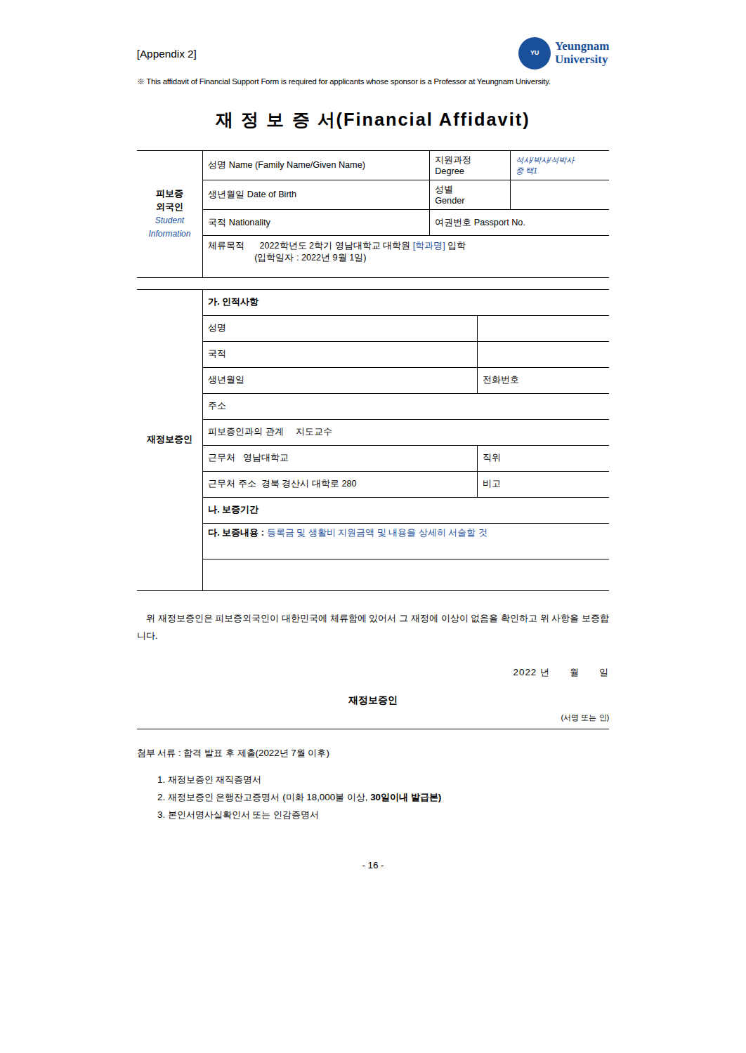YU
Yeungnam
University
[Appendix 2]
※ This affidavit of Financial Support Form is required for applicants whose sponsor is a Professor at Yeungnam University.
재 정 보 증 서(Financial Affidavit)
| 피보증 외국인 Student Information | 성명 Name (Family Name/Given Name) | 지원과정 Degree | 석사/박사/석박사 중 택1 |
| 생년월일 Date of Birth | 성별 Gender | |
| 국적 Nationality | 여권번호 Passport No. |
| 체류목적 2022학년도 2학기 영남대학교 대학원 [학과명] 입학 (입학일자 : 2022년 9월 1일) |
| 재정보증인 | 가. 인적사항 |
| 성명 | |
| 국적 | |
| 생년월일 | 전화번호 |
| 주소 |
| 피보증인과의 관계 지도교수 |
| 근무처 영남대학교 | 직위 |
| 근무처 주소 경북 경산시 대학로 280 | 비고 |
| 나. 보증기간 |
| 다. 보증내용 : 등록금 및 생활비 지원금액 및 내용을 상세히 서술할 것 |
위 재정보증인은 피보증외국인이 대한민국에 체류함에 있어서 그 재정에 이상이 없음을 확인하고 위 사항을 보증합니다.
2022 년 월 일
재정보증인
(서명 또는 인)
첨부 서류 : 합격 발표 후 제출(2022년 7월 이후)
재정보증인 재직증명서
재정보증인 은행잔고증명서 (미화 18,000불 이상, 30일이내 발급본)
본인서명사실확인서 또는 인감증명서
- 16 -